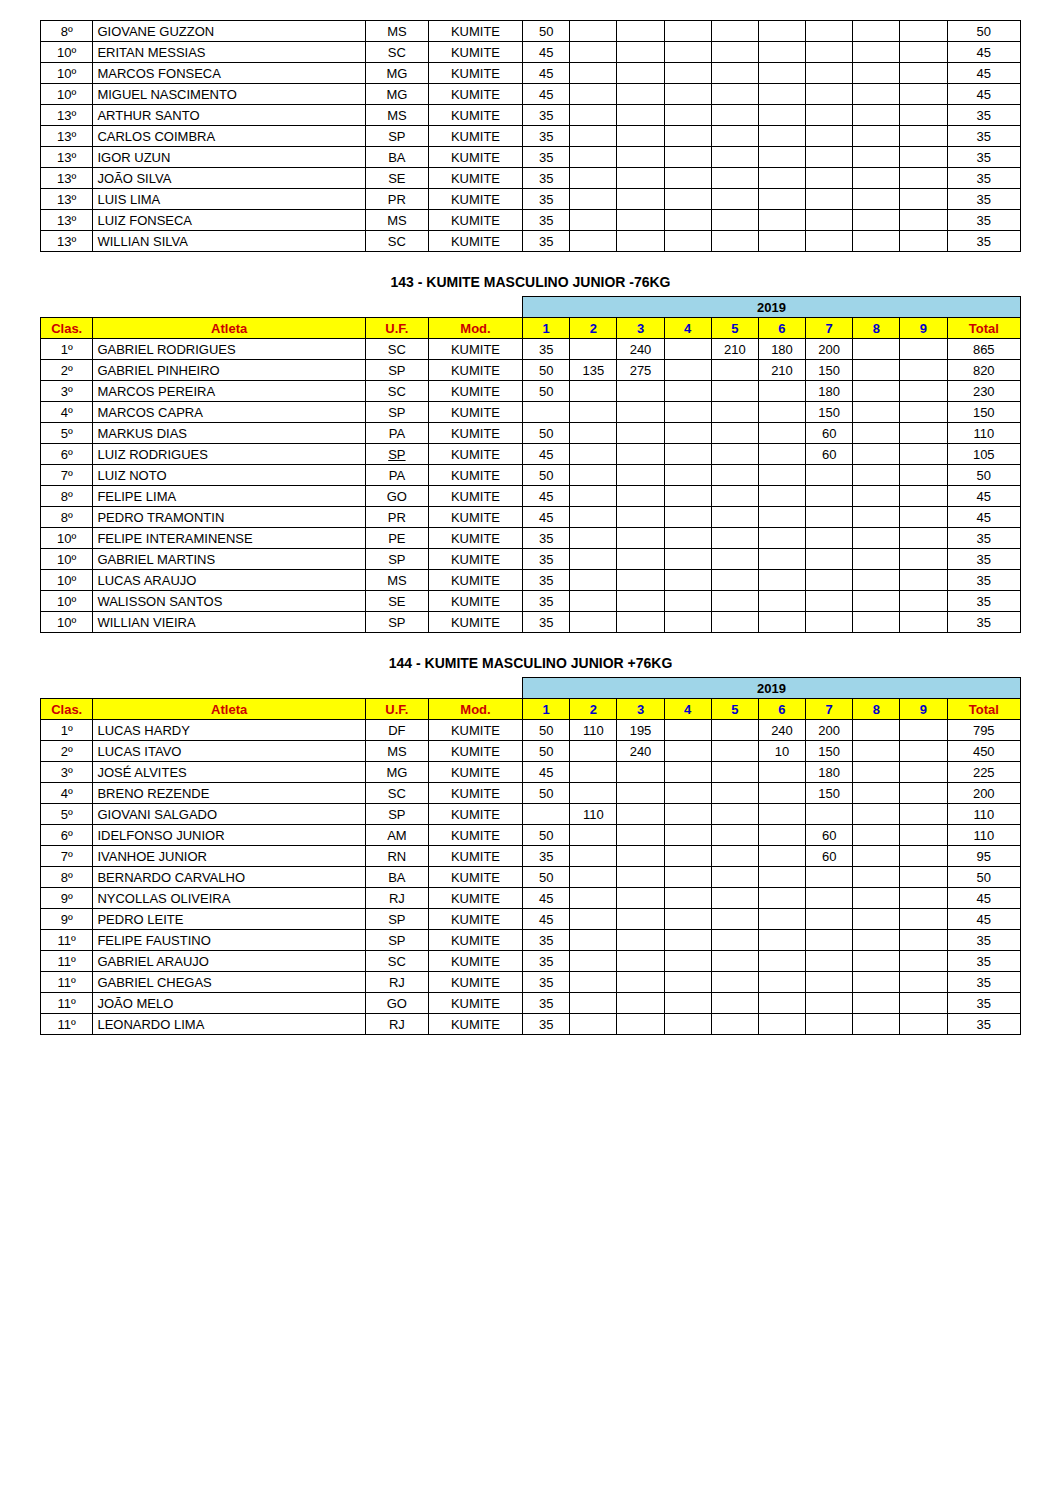| 8º | GIOVANE GUZZON | MS | KUMITE | 50 | | | | | | | | | 50 |
| 10º | ERITAN MESSIAS | SC | KUMITE | 45 | | | | | | | | | 45 |
| 10º | MARCOS FONSECA | MG | KUMITE | 45 | | | | | | | | | 45 |
| 10º | MIGUEL NASCIMENTO | MG | KUMITE | 45 | | | | | | | | | 45 |
| 13º | ARTHUR SANTO | MS | KUMITE | 35 | | | | | | | | | 35 |
| 13º | CARLOS COIMBRA | SP | KUMITE | 35 | | | | | | | | | 35 |
| 13º | IGOR UZUN | BA | KUMITE | 35 | | | | | | | | | 35 |
| 13º | JOÃO SILVA | SE | KUMITE | 35 | | | | | | | | | 35 |
| 13º | LUIS LIMA | PR | KUMITE | 35 | | | | | | | | | 35 |
| 13º | LUIZ FONSECA | MS | KUMITE | 35 | | | | | | | | | 35 |
| 13º | WILLIAN SILVA | SC | KUMITE | 35 | | | | | | | | | 35 |
143 - KUMITE MASCULINO JUNIOR -76KG
| | | | | 2019 |
| Clas. | Atleta | U.F. | Mod. | 1 | 2 | 3 | 4 | 5 | 6 | 7 | 8 | 9 | Total |
| 1º | GABRIEL RODRIGUES | SC | KUMITE | 35 | | 240 | | 210 | 180 | 200 | | | 865 |
| 2º | GABRIEL PINHEIRO | SP | KUMITE | 50 | 135 | 275 | | | 210 | 150 | | | 820 |
| 3º | MARCOS PEREIRA | SC | KUMITE | 50 | | | | | | 180 | | | 230 |
| 4º | MARCOS CAPRA | SP | KUMITE | | | | | | | 150 | | | 150 |
| 5º | MARKUS DIAS | PA | KUMITE | 50 | | | | | | 60 | | | 110 |
| 6º | LUIZ RODRIGUES | SP | KUMITE | 45 | | | | | | 60 | | | 105 |
| 7º | LUIZ NOTO | PA | KUMITE | 50 | | | | | | | | | 50 |
| 8º | FELIPE LIMA | GO | KUMITE | 45 | | | | | | | | | 45 |
| 8º | PEDRO TRAMONTIN | PR | KUMITE | 45 | | | | | | | | | 45 |
| 10º | FELIPE INTERAMINENSE | PE | KUMITE | 35 | | | | | | | | | 35 |
| 10º | GABRIEL MARTINS | SP | KUMITE | 35 | | | | | | | | | 35 |
| 10º | LUCAS ARAUJO | MS | KUMITE | 35 | | | | | | | | | 35 |
| 10º | WALISSON SANTOS | SE | KUMITE | 35 | | | | | | | | | 35 |
| 10º | WILLIAN VIEIRA | SP | KUMITE | 35 | | | | | | | | | 35 |
144 - KUMITE MASCULINO JUNIOR +76KG
| | | | | 2019 |
| Clas. | Atleta | U.F. | Mod. | 1 | 2 | 3 | 4 | 5 | 6 | 7 | 8 | 9 | Total |
| 1º | LUCAS HARDY | DF | KUMITE | 50 | 110 | 195 | | | 240 | 200 | | | 795 |
| 2º | LUCAS ITAVO | MS | KUMITE | 50 | | 240 | | | 10 | 150 | | | 450 |
| 3º | JOSÉ ALVITES | MG | KUMITE | 45 | | | | | | 180 | | | 225 |
| 4º | BRENO REZENDE | SC | KUMITE | 50 | | | | | | 150 | | | 200 |
| 5º | GIOVANI SALGADO | SP | KUMITE | | 110 | | | | | | | | 110 |
| 6º | IDELFONSO JUNIOR | AM | KUMITE | 50 | | | | | | 60 | | | 110 |
| 7º | IVANHOE JUNIOR | RN | KUMITE | 35 | | | | | | 60 | | | 95 |
| 8º | BERNARDO CARVALHO | BA | KUMITE | 50 | | | | | | | | | 50 |
| 9º | NYCOLLAS OLIVEIRA | RJ | KUMITE | 45 | | | | | | | | | 45 |
| 9º | PEDRO LEITE | SP | KUMITE | 45 | | | | | | | | | 45 |
| 11º | FELIPE FAUSTINO | SP | KUMITE | 35 | | | | | | | | | 35 |
| 11º | GABRIEL ARAUJO | SC | KUMITE | 35 | | | | | | | | | 35 |
| 11º | GABRIEL CHEGAS | RJ | KUMITE | 35 | | | | | | | | | 35 |
| 11º | JOÃO MELO | GO | KUMITE | 35 | | | | | | | | | 35 |
| 11º | LEONARDO LIMA | RJ | KUMITE | 35 | | | | | | | | | 35 |